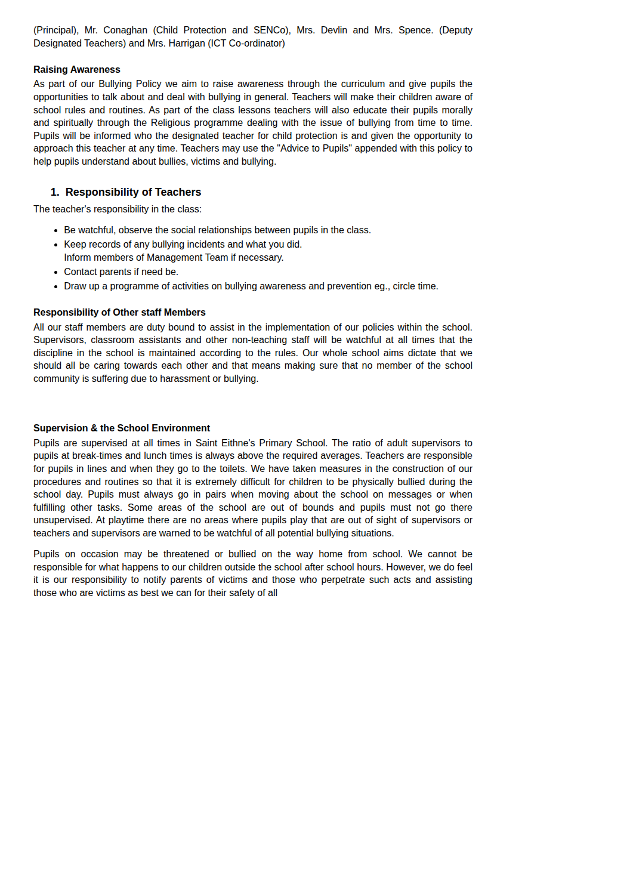(Principal), Mr. Conaghan (Child Protection and SENCo), Mrs. Devlin and Mrs. Spence. (Deputy Designated Teachers) and Mrs. Harrigan (ICT Co-ordinator)
Raising Awareness
As part of our Bullying Policy we aim to raise awareness through the curriculum and give pupils the opportunities to talk about and deal with bullying in general. Teachers will make their children aware of school rules and routines. As part of the class lessons teachers will also educate their pupils morally and spiritually through the Religious programme dealing with the issue of bullying from time to time. Pupils will be informed who the designated teacher for child protection is and given the opportunity to approach this teacher at any time. Teachers may use the "Advice to Pupils" appended with this policy to help pupils understand about bullies, victims and bullying.
1. Responsibility of Teachers
The teacher's responsibility in the class:
Be watchful, observe the social relationships between pupils in the class.
Keep records of any bullying incidents and what you did.
Inform members of Management Team if necessary.
Contact parents if need be.
Draw up a programme of activities on bullying awareness and prevention eg., circle time.
Responsibility of Other staff Members
All our staff members are duty bound to assist in the implementation of our policies within the school. Supervisors, classroom assistants and other non-teaching staff will be watchful at all times that the discipline in the school is maintained according to the rules. Our whole school aims dictate that we should all be caring towards each other and that means making sure that no member of the school community is suffering due to harassment or bullying.
Supervision & the School Environment
Pupils are supervised at all times in Saint Eithne's Primary School. The ratio of adult supervisors to pupils at break-times and lunch times is always above the required averages. Teachers are responsible for pupils in lines and when they go to the toilets. We have taken measures in the construction of our procedures and routines so that it is extremely difficult for children to be physically bullied during the school day. Pupils must always go in pairs when moving about the school on messages or when fulfilling other tasks. Some areas of the school are out of bounds and pupils must not go there unsupervised. At playtime there are no areas where pupils play that are out of sight of supervisors or teachers and supervisors are warned to be watchful of all potential bullying situations.
Pupils on occasion may be threatened or bullied on the way home from school. We cannot be responsible for what happens to our children outside the school after school hours. However, we do feel it is our responsibility to notify parents of victims and those who perpetrate such acts and assisting those who are victims as best we can for their safety of all